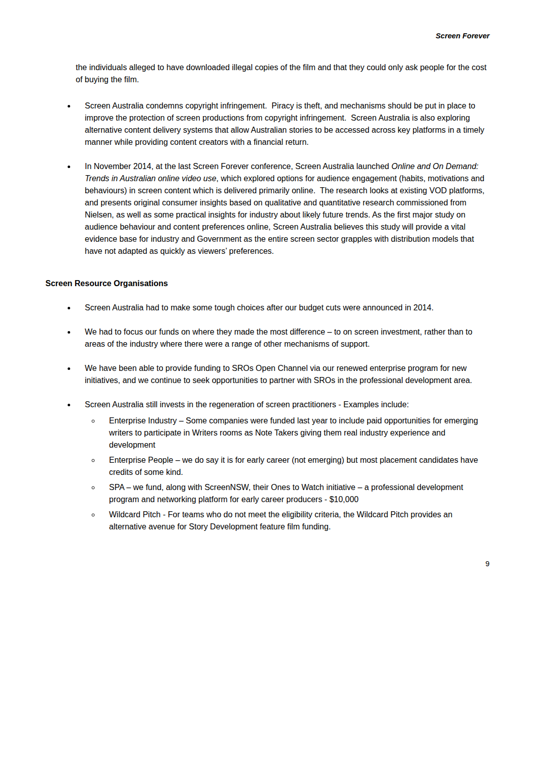Screen Forever
the individuals alleged to have downloaded illegal copies of the film and that they could only ask people for the cost of buying the film.
Screen Australia condemns copyright infringement. Piracy is theft, and mechanisms should be put in place to improve the protection of screen productions from copyright infringement. Screen Australia is also exploring alternative content delivery systems that allow Australian stories to be accessed across key platforms in a timely manner while providing content creators with a financial return.
In November 2014, at the last Screen Forever conference, Screen Australia launched Online and On Demand: Trends in Australian online video use, which explored options for audience engagement (habits, motivations and behaviours) in screen content which is delivered primarily online. The research looks at existing VOD platforms, and presents original consumer insights based on qualitative and quantitative research commissioned from Nielsen, as well as some practical insights for industry about likely future trends. As the first major study on audience behaviour and content preferences online, Screen Australia believes this study will provide a vital evidence base for industry and Government as the entire screen sector grapples with distribution models that have not adapted as quickly as viewers’ preferences.
Screen Resource Organisations
Screen Australia had to make some tough choices after our budget cuts were announced in 2014.
We had to focus our funds on where they made the most difference – to on screen investment, rather than to areas of the industry where there were a range of other mechanisms of support.
We have been able to provide funding to SROs Open Channel via our renewed enterprise program for new initiatives, and we continue to seek opportunities to partner with SROs in the professional development area.
Screen Australia still invests in the regeneration of screen practitioners - Examples include:
Enterprise Industry – Some companies were funded last year to include paid opportunities for emerging writers to participate in Writers rooms as Note Takers giving them real industry experience and development
Enterprise People – we do say it is for early career (not emerging) but most placement candidates have credits of some kind.
SPA – we fund, along with ScreenNSW, their Ones to Watch initiative – a professional development program and networking platform for early career producers - $10,000
Wildcard Pitch - For teams who do not meet the eligibility criteria, the Wildcard Pitch provides an alternative avenue for Story Development feature film funding.
9